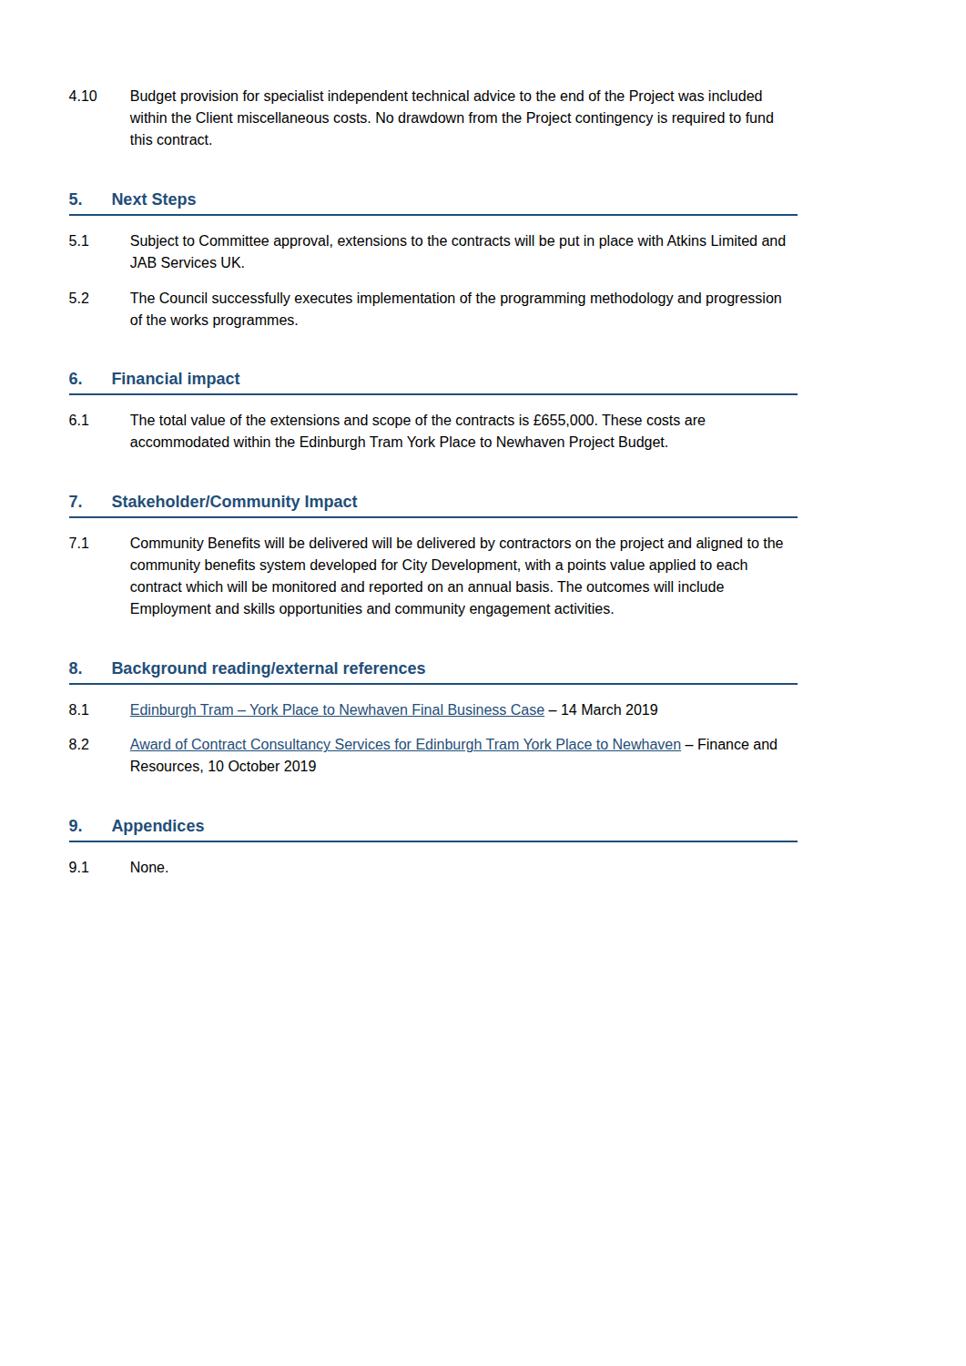4.10
Budget provision for specialist independent technical advice to the end of the Project was included within the Client miscellaneous costs. No drawdown from the Project contingency is required to fund this contract.
5. Next Steps
5.1
Subject to Committee approval, extensions to the contracts will be put in place with Atkins Limited and JAB Services UK.
5.2
The Council successfully executes implementation of the programming methodology and progression of the works programmes.
6. Financial impact
6.1
The total value of the extensions and scope of the contracts is £655,000. These costs are accommodated within the Edinburgh Tram York Place to Newhaven Project Budget.
7. Stakeholder/Community Impact
7.1
Community Benefits will be delivered will be delivered by contractors on the project and aligned to the community benefits system developed for City Development, with a points value applied to each contract which will be monitored and reported on an annual basis. The outcomes will include Employment and skills opportunities and community engagement activities.
8. Background reading/external references
8.1
Edinburgh Tram – York Place to Newhaven Final Business Case – 14 March 2019
8.2
Award of Contract Consultancy Services for Edinburgh Tram York Place to Newhaven – Finance and Resources, 10 October 2019
9. Appendices
9.1
None.